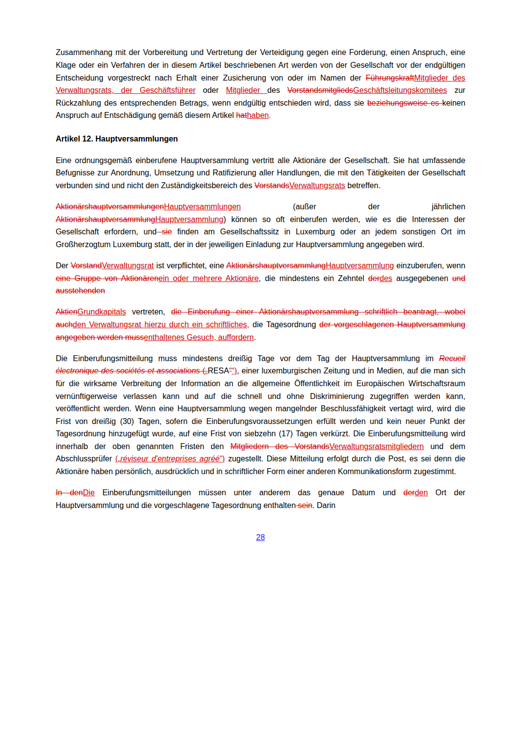Zusammenhang mit der Vorbereitung und Vertretung der Verteidigung gegen eine Forderung, einen Anspruch, eine Klage oder ein Verfahren der in diesem Artikel beschriebenen Art werden von der Gesellschaft vor der endgültigen Entscheidung vorgestreckt nach Erhalt einer Zusicherung von oder im Namen der Führungskraft Mitglieder des Verwaltungsrats, der Geschäftsführer oder Mitglieder des Vorstandsmitglieds Geschäftsleitungskomitees zur Rückzahlung des entsprechenden Betrags, wenn endgültig entschieden wird, dass sie beziehungsweise es keinen Anspruch auf Entschädigung gemäß diesem Artikel hat haben.
Artikel 12. Hauptversammlungen
Eine ordnungsgemäß einberufene Hauptversammlung vertritt alle Aktionäre der Gesellschaft. Sie hat umfassende Befugnisse zur Anordnung, Umsetzung und Ratifizierung aller Handlungen, die mit den Tätigkeiten der Gesellschaft verbunden sind und nicht den Zuständigkeitsbereich des Vorstands Verwaltungsrats betreffen.
Aktionärshauptversammlungen Hauptversammlungen (außer der jährlichen Aktionärshauptversammlung Hauptversammlung) können so oft einberufen werden, wie es die Interessen der Gesellschaft erfordern, und sie finden am Gesellschaftssitz in Luxemburg oder an jedem sonstigen Ort im Großherzogtum Luxemburg statt, der in der jeweiligen Einladung zur Hauptversammlung angegeben wird.
Der Vorstand Verwaltungsrat ist verpflichtet, eine Aktionärshauptversammlung Hauptversammlung einzuberufen, wenn eine Gruppe von Aktionären ein oder mehrere Aktionäre, die mindestens ein Zehntel der des ausgegebenen und ausstehenden
Aktien Grundkapitals vertreten, die Einberufung einer Aktionärshauptversammlung schriftlich beantragt, wobei auch den Verwaltungsrat hierzu durch ein schriftliches, die Tagesordnung der vorgeschlagenen Hauptversammlung angegeben werden muss enthaltenes Gesuch, auffordern.
Die Einberufungsmitteilung muss mindestens dreißig Tage vor dem Tag der Hauptversammlung im Recueil électronique des sociétés et associations („RESA““), einer luxemburgischen Zeitung und in Medien, auf die man sich für die wirksame Verbreitung der Information an die allgemeine Öffentlichkeit im Europäischen Wirtschaftsraum vernünftigerweise verlassen kann und auf die schnell und ohne Diskriminierung zugegriffen werden kann, veröffentlicht werden. Wenn eine Hauptversammlung wegen mangelnder Beschlussfähigkeit vertagt wird, wird die Frist von dreißig (30) Tagen, sofern die Einberufungsvoraussetzungen erfüllt werden und kein neuer Punkt der Tagesordnung hinzugefügt wurde, auf eine Frist von siebzehn (17) Tagen verkürzt. Die Einberufungsmitteilung wird innerhalb der oben genannten Fristen den Mitgliedern des Vorstands Verwaltungsratsmitgliedern und dem Abschlussprüfer („réviseur d'entreprises agréé“) zugestellt. Diese Mitteilung erfolgt durch die Post, es sei denn die Aktionäre haben persönlich, ausdrücklich und in schriftlicher Form einer anderen Kommunikationsform zugestimmt.
In den Die Einberufungsmitteilungen müssen unter anderem das genaue Datum und der den Ort der Hauptversammlung und die vorgeschlagene Tagesordnung enthalten sein. Darin
28